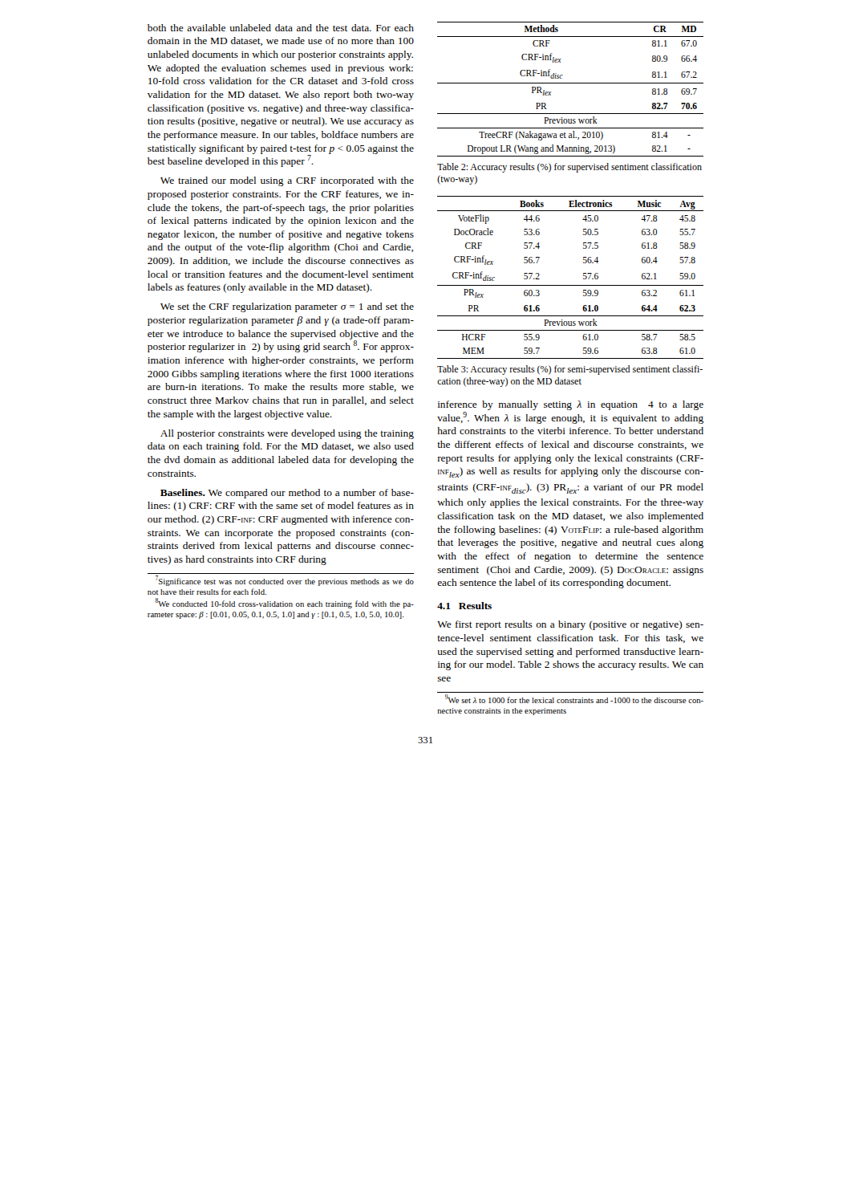both the available unlabeled data and the test data. For each domain in the MD dataset, we made use of no more than 100 unlabeled documents in which our posterior constraints apply. We adopted the evaluation schemes used in previous work: 10-fold cross validation for the CR dataset and 3-fold cross validation for the MD dataset. We also report both two-way classification (positive vs. negative) and three-way classification results (positive, negative or neutral). We use accuracy as the performance measure. In our tables, boldface numbers are statistically significant by paired t-test for p < 0.05 against the best baseline developed in this paper 7.
We trained our model using a CRF incorporated with the proposed posterior constraints. For the CRF features, we include the tokens, the part-of-speech tags, the prior polarities of lexical patterns indicated by the opinion lexicon and the negator lexicon, the number of positive and negative tokens and the output of the vote-flip algorithm (Choi and Cardie, 2009). In addition, we include the discourse connectives as local or transition features and the document-level sentiment labels as features (only available in the MD dataset).
We set the CRF regularization parameter σ = 1 and set the posterior regularization parameter β and γ (a trade-off parameter we introduce to balance the supervised objective and the posterior regularizer in 2) by using grid search 8. For approximation inference with higher-order constraints, we perform 2000 Gibbs sampling iterations where the first 1000 iterations are burn-in iterations. To make the results more stable, we construct three Markov chains that run in parallel, and select the sample with the largest objective value.
All posterior constraints were developed using the training data on each training fold. For the MD dataset, we also used the dvd domain as additional labeled data for developing the constraints.
Baselines. We compared our method to a number of baselines: (1) CRF: CRF with the same set of model features as in our method. (2) CRF-inf: CRF augmented with inference constraints. We can incorporate the proposed constraints (constraints derived from lexical patterns and discourse connectives) as hard constraints into CRF during
7Significance test was not conducted over the previous methods as we do not have their results for each fold.
8We conducted 10-fold cross-validation on each training fold with the parameter space: β : [0.01, 0.05, 0.1, 0.5, 1.0] and γ : [0.1, 0.5, 1.0, 5.0, 10.0].
| Methods | CR | MD |
| --- | --- | --- |
| CRF | 81.1 | 67.0 |
| CRF-inf lex | 80.9 | 66.4 |
| CRF-inf disc | 81.1 | 67.2 |
| PR lex | 81.8 | 69.7 |
| PR | 82.7 | 70.6 |
| Previous work |
| TreeCRF (Nakagawa et al., 2010) | 81.4 | - |
| Dropout LR (Wang and Manning, 2013) | 82.1 | - |
Table 2: Accuracy results (%) for supervised sentiment classification (two-way)
| | Books | Electronics | Music | Avg |
| --- | --- | --- | --- | --- |
| VoteFlip | 44.6 | 45.0 | 47.8 | 45.8 |
| DocOracle | 53.6 | 50.5 | 63.0 | 55.7 |
| CRF | 57.4 | 57.5 | 61.8 | 58.9 |
| CRF-inf lex | 56.7 | 56.4 | 60.4 | 57.8 |
| CRF-inf disc | 57.2 | 57.6 | 62.1 | 59.0 |
| PR lex | 60.3 | 59.9 | 63.2 | 61.1 |
| PR | 61.6 | 61.0 | 64.4 | 62.3 |
| Previous work |
| HCRF | 55.9 | 61.0 | 58.7 | 58.5 |
| MEM | 59.7 | 59.6 | 63.8 | 61.0 |
Table 3: Accuracy results (%) for semi-supervised sentiment classification (three-way) on the MD dataset
inference by manually setting λ in equation 4 to a large value,9. When λ is large enough, it is equivalent to adding hard constraints to the viterbi inference. To better understand the different effects of lexical and discourse constraints, we report results for applying only the lexical constraints (CRF-inflex) as well as results for applying only the discourse constraints (CRF-infdisc). (3) PRlex: a variant of our PR model which only applies the lexical constraints. For the three-way classification task on the MD dataset, we also implemented the following baselines: (4) VoteFlip: a rule-based algorithm that leverages the positive, negative and neutral cues along with the effect of negation to determine the sentence sentiment (Choi and Cardie, 2009). (5) DocOracle: assigns each sentence the label of its corresponding document.
4.1 Results
We first report results on a binary (positive or negative) sentence-level sentiment classification task. For this task, we used the supervised setting and performed transductive learning for our model. Table 2 shows the accuracy results. We can see
9We set λ to 1000 for the lexical constraints and -1000 to the discourse connective constraints in the experiments
331